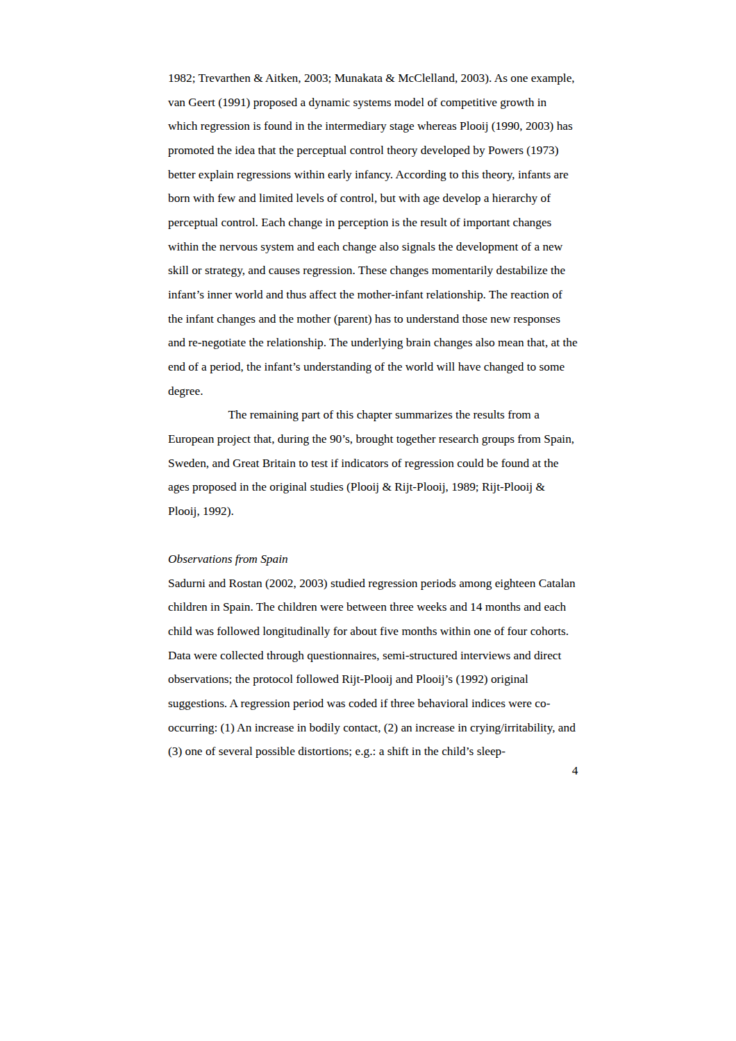1982; Trevarthen & Aitken, 2003; Munakata & McClelland, 2003). As one example, van Geert (1991) proposed a dynamic systems model of competitive growth in which regression is found in the intermediary stage whereas Plooij (1990, 2003) has promoted the idea that the perceptual control theory developed by Powers (1973) better explain regressions within early infancy. According to this theory, infants are born with few and limited levels of control, but with age develop a hierarchy of perceptual control. Each change in perception is the result of important changes within the nervous system and each change also signals the development of a new skill or strategy, and causes regression. These changes momentarily destabilize the infant’s inner world and thus affect the mother-infant relationship. The reaction of the infant changes and the mother (parent) has to understand those new responses and re-negotiate the relationship. The underlying brain changes also mean that, at the end of a period, the infant’s understanding of the world will have changed to some degree.
The remaining part of this chapter summarizes the results from a European project that, during the 90’s, brought together research groups from Spain, Sweden, and Great Britain to test if indicators of regression could be found at the ages proposed in the original studies (Plooij & Rijt-Plooij, 1989; Rijt-Plooij & Plooij, 1992).
Observations from Spain
Sadurni and Rostan (2002, 2003) studied regression periods among eighteen Catalan children in Spain. The children were between three weeks and 14 months and each child was followed longitudinally for about five months within one of four cohorts. Data were collected through questionnaires, semi-structured interviews and direct observations; the protocol followed Rijt-Plooij and Plooij’s (1992) original suggestions. A regression period was coded if three behavioral indices were co-occurring: (1) An increase in bodily contact, (2) an increase in crying/irritability, and (3) one of several possible distortions; e.g.: a shift in the child’s sleep-
4